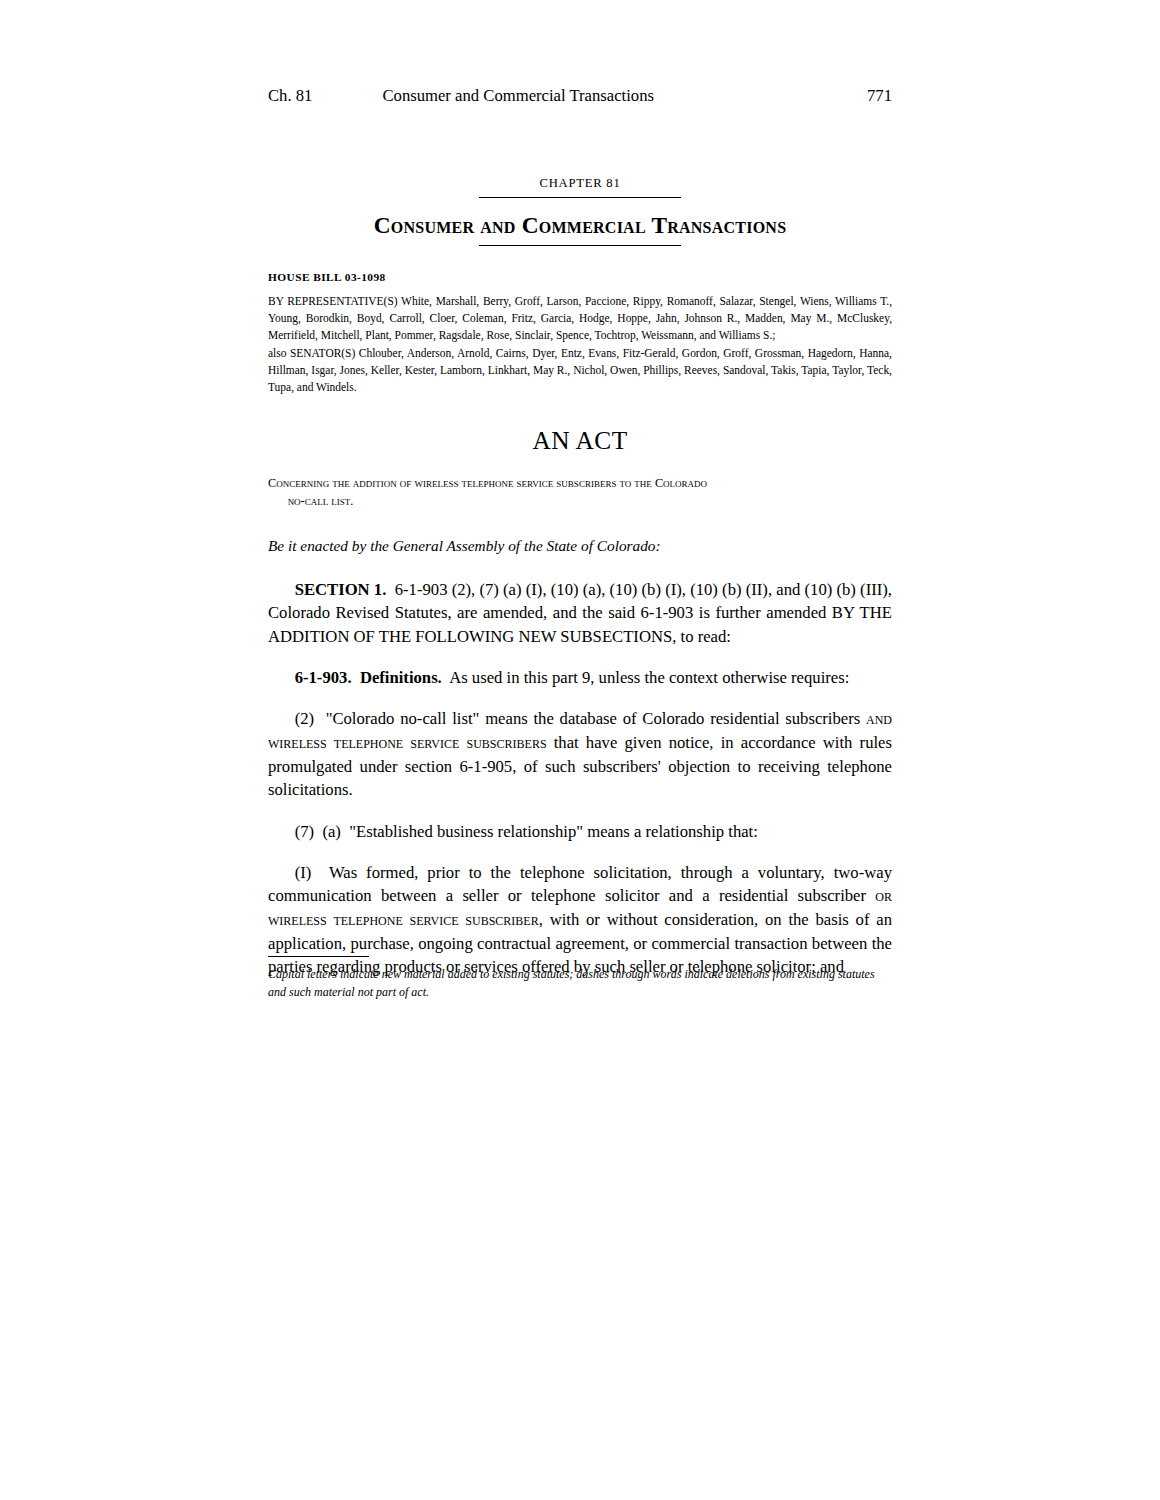Ch. 81 Consumer and Commercial Transactions 771
CHAPTER 81
Consumer and Commercial Transactions
HOUSE BILL 03-1098
BY REPRESENTATIVE(S) White, Marshall, Berry, Groff, Larson, Paccione, Rippy, Romanoff, Salazar, Stengel, Wiens, Williams T., Young, Borodkin, Boyd, Carroll, Cloer, Coleman, Fritz, Garcia, Hodge, Hoppe, Jahn, Johnson R., Madden, May M., McCluskey, Merrifield, Mitchell, Plant, Pommer, Ragsdale, Rose, Sinclair, Spence, Tochtrop, Weissmann, and Williams S.;
also SENATOR(S) Chlouber, Anderson, Arnold, Cairns, Dyer, Entz, Evans, Fitz-Gerald, Gordon, Groff, Grossman, Hagedorn, Hanna, Hillman, Isgar, Jones, Keller, Kester, Lamborn, Linkhart, May R., Nichol, Owen, Phillips, Reeves, Sandoval, Takis, Tapia, Taylor, Teck, Tupa, and Windels.
AN ACT
Concerning the addition of wireless telephone service subscribers to the Colorado no-call list.
Be it enacted by the General Assembly of the State of Colorado:
SECTION 1. 6-1-903 (2), (7) (a) (I), (10) (a), (10) (b) (I), (10) (b) (II), and (10) (b) (III), Colorado Revised Statutes, are amended, and the said 6-1-903 is further amended BY THE ADDITION OF THE FOLLOWING NEW SUBSECTIONS, to read:
6-1-903. Definitions. As used in this part 9, unless the context otherwise requires:
(2) "Colorado no-call list" means the database of Colorado residential subscribers and wireless telephone service subscribers that have given notice, in accordance with rules promulgated under section 6-1-905, of such subscribers' objection to receiving telephone solicitations.
(7) (a) "Established business relationship" means a relationship that:
(I) Was formed, prior to the telephone solicitation, through a voluntary, two-way communication between a seller or telephone solicitor and a residential subscriber or wireless telephone service subscriber, with or without consideration, on the basis of an application, purchase, ongoing contractual agreement, or commercial transaction between the parties regarding products or services offered by such seller or telephone solicitor; and
Capital letters indicate new material added to existing statutes; dashes through words indicate deletions from existing statutes and such material not part of act.